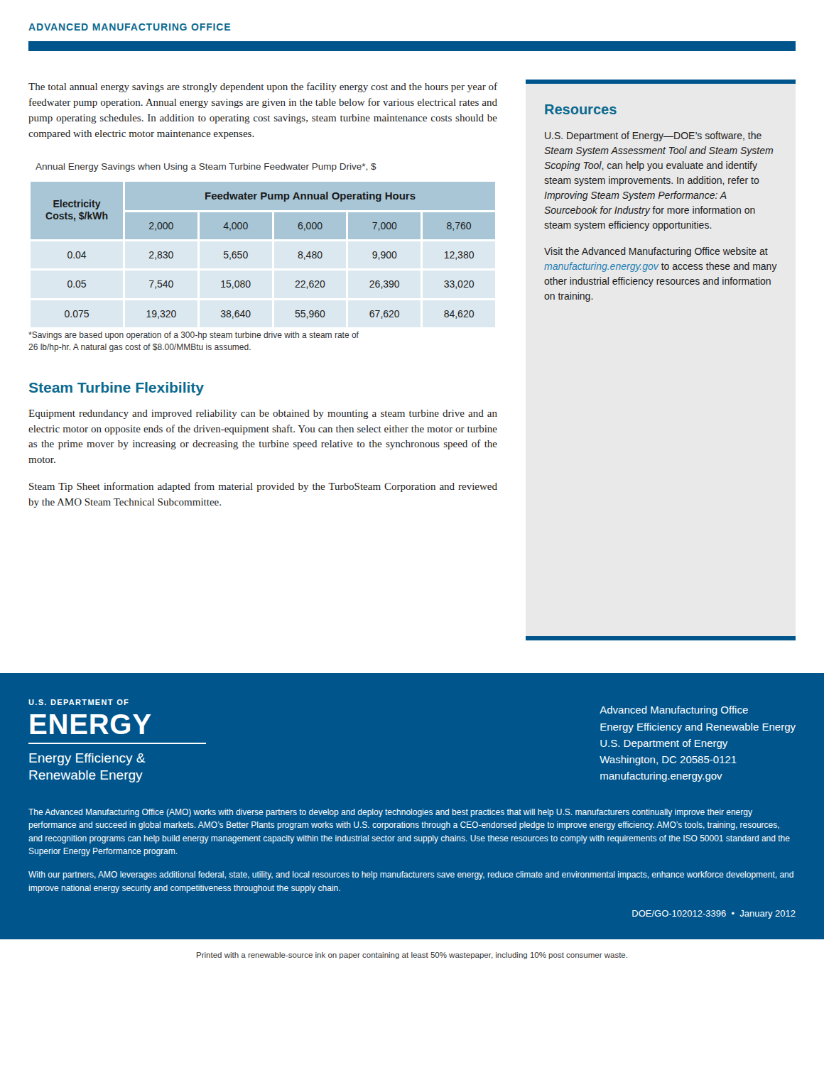Advanced Manufacturing Office
The total annual energy savings are strongly dependent upon the facility energy cost and the hours per year of feedwater pump operation. Annual energy savings are given in the table below for various electrical rates and pump operating schedules. In addition to operating cost savings, steam turbine maintenance costs should be compared with electric motor maintenance expenses.
Annual Energy Savings when Using a Steam Turbine Feedwater Pump Drive*, $
| Electricity Costs, $/kWh | Feedwater Pump Annual Operating Hours |
| --- | --- |
| 2,000 | 4,000 | 6,000 | 7,000 | 8,760 |
| 0.04 | 2,830 | 5,650 | 8,480 | 9,900 | 12,380 |
| 0.05 | 7,540 | 15,080 | 22,620 | 26,390 | 33,020 |
| 0.075 | 19,320 | 38,640 | 55,960 | 67,620 | 84,620 |
*Savings are based upon operation of a 300-hp steam turbine drive with a steam rate of
26 lb/hp-hr. A natural gas cost of $8.00/MMBtu is assumed.
Steam Turbine Flexibility
Equipment redundancy and improved reliability can be obtained by mounting a steam turbine drive and an electric motor on opposite ends of the driven-equipment shaft. You can then select either the motor or turbine as the prime mover by increasing or decreasing the turbine speed relative to the synchronous speed of the motor.
Steam Tip Sheet information adapted from material provided by the TurboSteam Corporation and reviewed by the AMO Steam Technical Subcommittee.
Resources
U.S. Department of Energy—DOE’s software, the Steam System Assessment Tool and Steam System Scoping Tool, can help you evaluate and identify steam system improvements. In addition, refer to Improving Steam System Performance: A Sourcebook for Industry for more information on steam system efficiency opportunities.
Visit the Advanced Manufacturing Office website at manufacturing.energy.gov to access these and many other industrial efficiency resources and information on training.
U.S. DEPARTMENT OF
ENERGY
Energy Efficiency &
Renewable Energy
Advanced Manufacturing Office
Energy Efficiency and Renewable Energy
U.S. Department of Energy
Washington, DC 20585-0121
manufacturing.energy.gov
The Advanced Manufacturing Office (AMO) works with diverse partners to develop and deploy technologies and best practices that will help U.S. manufacturers continually improve their energy performance and succeed in global markets. AMO’s Better Plants program works with U.S. corporations through a CEO-endorsed pledge to improve energy efficiency. AMO’s tools, training, resources, and recognition programs can help build energy management capacity within the industrial sector and supply chains. Use these resources to comply with requirements of the ISO 50001 standard and the Superior Energy Performance program.
With our partners, AMO leverages additional federal, state, utility, and local resources to help manufacturers save energy, reduce climate and environmental impacts, enhance workforce development, and improve national energy security and competitiveness throughout the supply chain.
DOE/GO-102012-3396 • January 2012
Printed with a renewable-source ink on paper containing at least 50% wastepaper, including 10% post consumer waste.